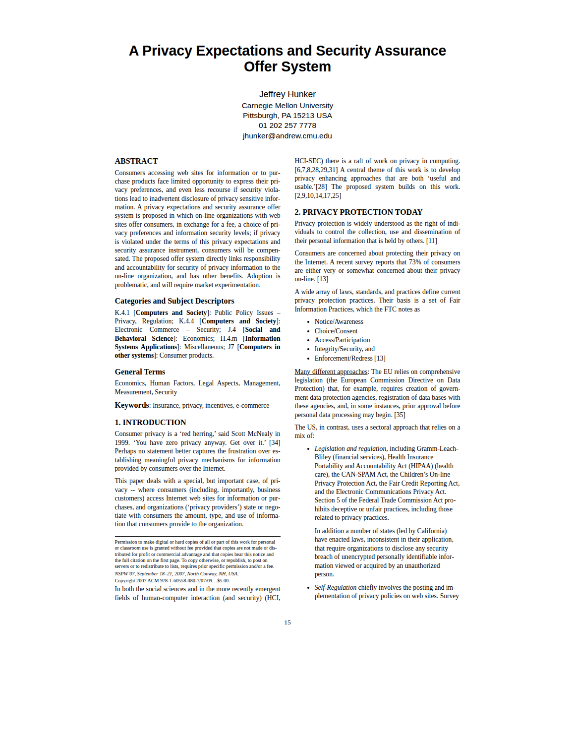A Privacy Expectations and Security Assurance Offer System
Jeffrey Hunker
Carnegie Mellon University
Pittsburgh, PA 15213 USA
01 202 257 7778
jhunker@andrew.cmu.edu
ABSTRACT
Consumers accessing web sites for information or to purchase products face limited opportunity to express their privacy preferences, and even less recourse if security violations lead to inadvertent disclosure of privacy sensitive information. A privacy expectations and security assurance offer system is proposed in which on-line organizations with web sites offer consumers, in exchange for a fee, a choice of privacy preferences and information security levels; if privacy is violated under the terms of this privacy expectations and security assurance instrument, consumers will be compensated. The proposed offer system directly links responsibility and accountability for security of privacy information to the on-line organization, and has other benefits. Adoption is problematic, and will require market experimentation.
Categories and Subject Descriptors
K.4.1 [Computers and Society]: Public Policy Issues – Privacy, Regulation; K.4.4 [Computers and Society]: Electronic Commerce – Security; J.4 [Social and Behavioral Science]: Economics; H.4.m [Information Systems Applications]: Miscellaneous; J7 [Computers in other systems]: Consumer products.
General Terms
Economics, Human Factors, Legal Aspects, Management, Measurement, Security
Keywords: Insurance, privacy, incentives, e-commerce
1. INTRODUCTION
Consumer privacy is a ‘red herring,’ said Scott McNealy in 1999. ‘You have zero privacy anyway. Get over it.’ [34] Perhaps no statement better captures the frustration over establishing meaningful privacy mechanisms for information provided by consumers over the Internet.
This paper deals with a special, but important case, of privacy -- where consumers (including, importantly, business customers) access Internet web sites for information or purchases, and organizations (‘privacy providers’) state or negotiate with consumers the amount, type, and use of information that consumers provide to the organization.
Permission to make digital or hard copies of all or part of this work for personal or classroom use is granted without fee provided that copies are not made or distributed for profit or commercial advantage and that copies bear this notice and the full citation on the first page. To copy otherwise, or republish, to post on servers or to redistribute to lists, requires prior specific permission and/or a fee.
NSPW’07, September 18–21, 2007, North Conway, NH, USA.
Copyright 2007 ACM 978-1-60558-080-7/07/09…$5.00.
In both the social sciences and in the more recently emergent fields of human-computer interaction (and security) (HCI, HCI-SEC) there is a raft of work on privacy in computing. [6,7,8,28,29,31] A central theme of this work is to develop privacy enhancing approaches that are both ‘useful and usable.’[28] The proposed system builds on this work. [2,9,10,14,17,25]
2. PRIVACY PROTECTION TODAY
Privacy protection is widely understood as the right of individuals to control the collection, use and dissemination of their personal information that is held by others. [11]
Consumers are concerned about protecting their privacy on the Internet. A recent survey reports that 73% of consumers are either very or somewhat concerned about their privacy on-line. [13]
A wide array of laws, standards, and practices define current privacy protection practices. Their basis is a set of Fair Information Practices, which the FTC notes as
Notice/Awareness
Choice/Consent
Access/Participation
Integrity/Security, and
Enforcement/Redress [13]
Many different approaches: The EU relies on comprehensive legislation (the European Commission Directive on Data Protection) that, for example, requires creation of government data protection agencies, registration of data bases with these agencies, and, in some instances, prior approval before personal data processing may begin. [35]
The US, in contrast, uses a sectoral approach that relies on a mix of:
Legislation and regulation, including Gramm-Leach-Bliley (financial services), Health Insurance Portability and Accountability Act (HIPAA) (health care), the CAN-SPAM Act, the Children’s On-line Privacy Protection Act, the Fair Credit Reporting Act, and the Electronic Communications Privacy Act. Section 5 of the Federal Trade Commission Act prohibits deceptive or unfair practices, including those related to privacy practices.
In addition a number of states (led by California) have enacted laws, inconsistent in their application, that require organizations to disclose any security breach of unencrypted personally identifiable information viewed or acquired by an unauthorized person.
Self-Regulation chiefly involves the posting and implementation of privacy policies on web sites. Survey
15